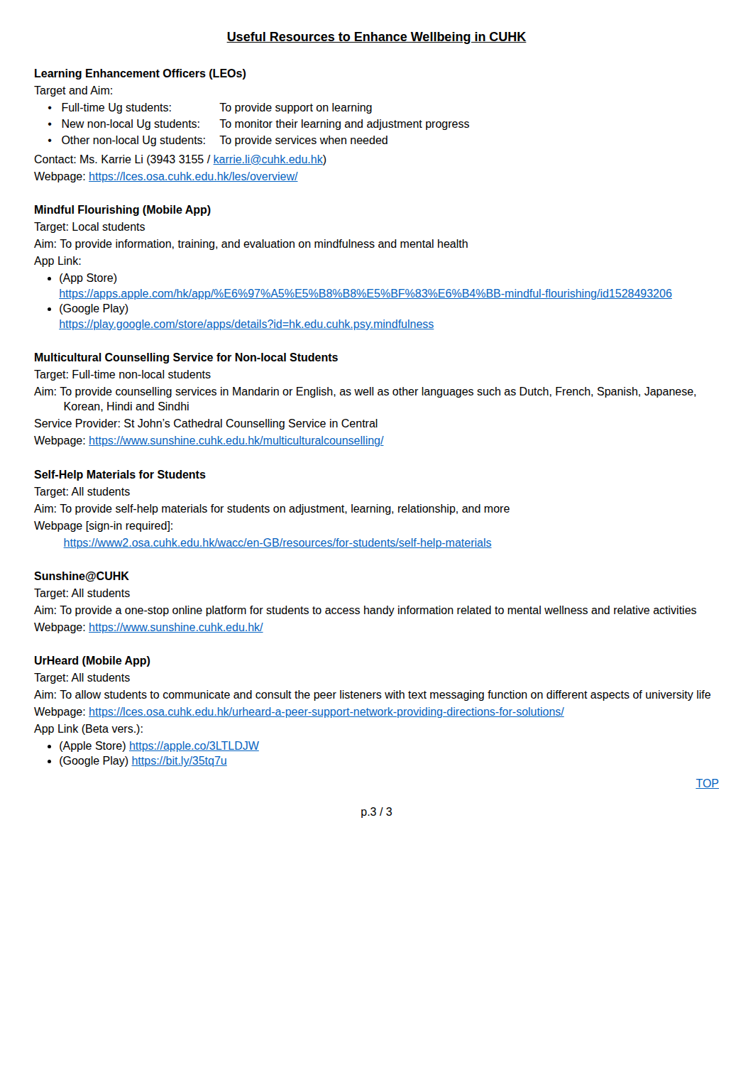Useful Resources to Enhance Wellbeing in CUHK
Learning Enhancement Officers (LEOs)
Target and Aim:
| • | Full-time Ug students: | To provide support on learning |
| • | New non-local Ug students: | To monitor their learning and adjustment progress |
| • | Other non-local Ug students: | To provide services when needed |
Contact: Ms. Karrie Li (3943 3155 / karrie.li@cuhk.edu.hk)
Webpage: https://lces.osa.cuhk.edu.hk/les/overview/
Mindful Flourishing (Mobile App)
Target: Local students
Aim: To provide information, training, and evaluation on mindfulness and mental health
App Link:
(App Store)
https://apps.apple.com/hk/app/%E6%97%A5%E5%B8%B8%E5%BF%83%E6%B4%BB-mindful-flourishing/id1528493206
(Google Play)
https://play.google.com/store/apps/details?id=hk.edu.cuhk.psy.mindfulness
Multicultural Counselling Service for Non-local Students
Target: Full-time non-local students
Aim: To provide counselling services in Mandarin or English, as well as other languages such as Dutch, French, Spanish, Japanese, Korean, Hindi and Sindhi
Service Provider: St John’s Cathedral Counselling Service in Central
Webpage: https://www.sunshine.cuhk.edu.hk/multiculturalcounselling/
Self-Help Materials for Students
Target: All students
Aim: To provide self-help materials for students on adjustment, learning, relationship, and more
Webpage [sign-in required]:
https://www2.osa.cuhk.edu.hk/wacc/en-GB/resources/for-students/self-help-materials
Sunshine@CUHK
Target: All students
Aim: To provide a one-stop online platform for students to access handy information related to mental wellness and relative activities
Webpage: https://www.sunshine.cuhk.edu.hk/
UrHeard (Mobile App)
Target: All students
Aim: To allow students to communicate and consult the peer listeners with text messaging function on different aspects of university life
Webpage: https://lces.osa.cuhk.edu.hk/urheard-a-peer-support-network-providing-directions-for-solutions/
App Link (Beta vers.):
(Apple Store) https://apple.co/3LTLDJW
(Google Play) https://bit.ly/35tq7u
TOP
p.3 / 3